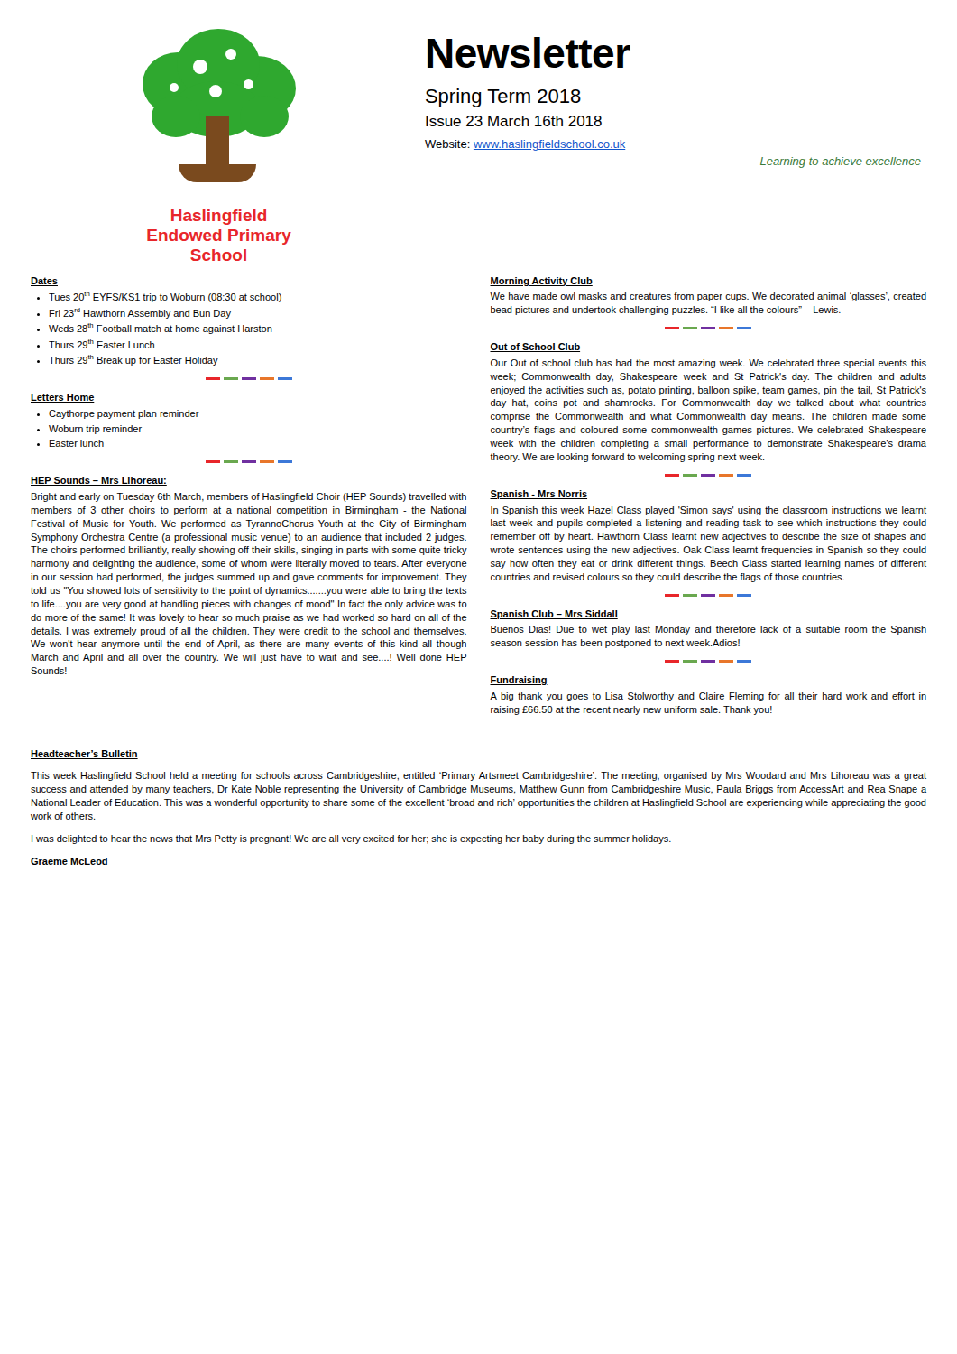Haslingfield
Endowed Primary
School
Newsletter
Spring Term 2018
Issue 23 March 16th 2018
Website: www.haslingfieldschool.co.uk
Learning to achieve excellence
Dates
Tues 20th EYFS/KS1 trip to Woburn (08:30 at school)
Fri 23rd Hawthorn Assembly and Bun Day
Weds 28th Football match at home against Harston
Thurs 29th Easter Lunch
Thurs 29th Break up for Easter Holiday
Letters Home
Caythorpe payment plan reminder
Woburn trip reminder
Easter lunch
HEP Sounds – Mrs Lihoreau:
Bright and early on Tuesday 6th March, members of Haslingfield Choir (HEP Sounds) travelled with members of 3 other choirs to perform at a national competition in Birmingham - the National Festival of Music for Youth. We performed as TyrannoChorus Youth at the City of Birmingham Symphony Orchestra Centre (a professional music venue) to an audience that included 2 judges. The choirs performed brilliantly, really showing off their skills, singing in parts with some quite tricky harmony and delighting the audience, some of whom were literally moved to tears. After everyone in our session had performed, the judges summed up and gave comments for improvement. They told us "You showed lots of sensitivity to the point of dynamics.......you were able to bring the texts to life....you are very good at handling pieces with changes of mood" In fact the only advice was to do more of the same! It was lovely to hear so much praise as we had worked so hard on all of the details. I was extremely proud of all the children. They were credit to the school and themselves. We won't hear anymore until the end of April, as there are many events of this kind all though March and April and all over the country. We will just have to wait and see....! Well done HEP Sounds!
Morning Activity Club
We have made owl masks and creatures from paper cups. We decorated animal ‘glasses’, created bead pictures and undertook challenging puzzles. “I like all the colours” – Lewis.
Out of School Club
Our Out of school club has had the most amazing week. We celebrated three special events this week; Commonwealth day, Shakespeare week and St Patrick's day. The children and adults enjoyed the activities such as, potato printing, balloon spike, team games, pin the tail, St Patrick's day hat, coins pot and shamrocks. For Commonwealth day we talked about what countries comprise the Commonwealth and what Commonwealth day means. The children made some country’s flags and coloured some commonwealth games pictures. We celebrated Shakespeare week with the children completing a small performance to demonstrate Shakespeare’s drama theory. We are looking forward to welcoming spring next week.
Spanish - Mrs Norris
In Spanish this week Hazel Class played 'Simon says' using the classroom instructions we learnt last week and pupils completed a listening and reading task to see which instructions they could remember off by heart. Hawthorn Class learnt new adjectives to describe the size of shapes and wrote sentences using the new adjectives. Oak Class learnt frequencies in Spanish so they could say how often they eat or drink different things. Beech Class started learning names of different countries and revised colours so they could describe the flags of those countries.
Spanish Club – Mrs Siddall
Buenos Dias! Due to wet play last Monday and therefore lack of a suitable room the Spanish season session has been postponed to next week.Adios!
Fundraising
A big thank you goes to Lisa Stolworthy and Claire Fleming for all their hard work and effort in raising £66.50 at the recent nearly new uniform sale. Thank you!
Headteacher’s Bulletin
This week Haslingfield School held a meeting for schools across Cambridgeshire, entitled ‘Primary Artsmeet Cambridgeshire’. The meeting, organised by Mrs Woodard and Mrs Lihoreau was a great success and attended by many teachers, Dr Kate Noble representing the University of Cambridge Museums, Matthew Gunn from Cambridgeshire Music, Paula Briggs from AccessArt and Rea Snape a National Leader of Education. This was a wonderful opportunity to share some of the excellent ‘broad and rich’ opportunities the children at Haslingfield School are experiencing while appreciating the good work of others.
I was delighted to hear the news that Mrs Petty is pregnant! We are all very excited for her; she is expecting her baby during the summer holidays.
Graeme McLeod